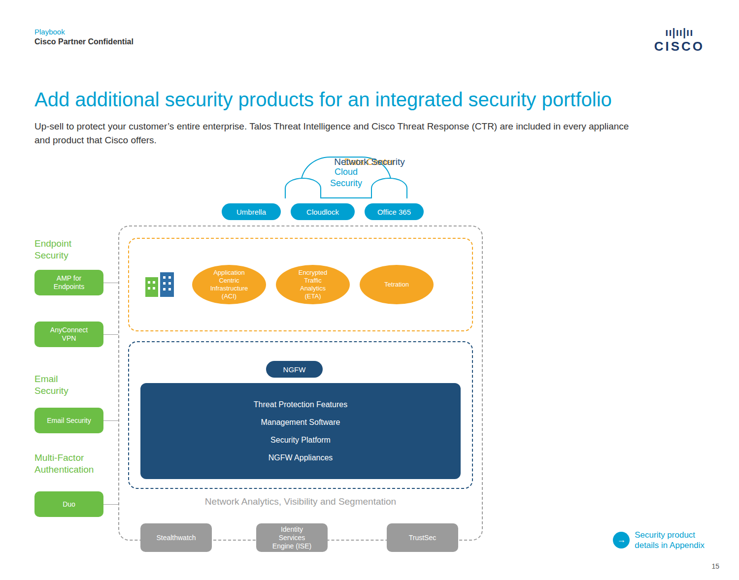Playbook
Cisco Partner Confidential
ıı|ıı|ıı
CISCO
Add additional security products for an integrated security portfolio
Up-sell to protect your customer’s entire enterprise. Talos Threat Intelligence and Cisco Threat Response (CTR) are included in every appliance and product that Cisco offers.
Cloud
Security
Umbrella
Cloudlock
Office 365
Data Center
Application
Centric
Infrastructure
(ACI)
Encrypted
Traffic
Analytics
(ETA)
Tetration
Network Security
NGFW
Threat Protection Features
Management Software
Security Platform
NGFW Appliances
Network Analytics, Visibility and Segmentation
Stealthwatch
Identity
Services
Engine (ISE)
TrustSec
Endpoint
Security
AMP for
Endpoints
AnyConnect
VPN
Email
Security
Email Security
Multi-Factor
Authentication
Duo
→
Security product
details in Appendix
15